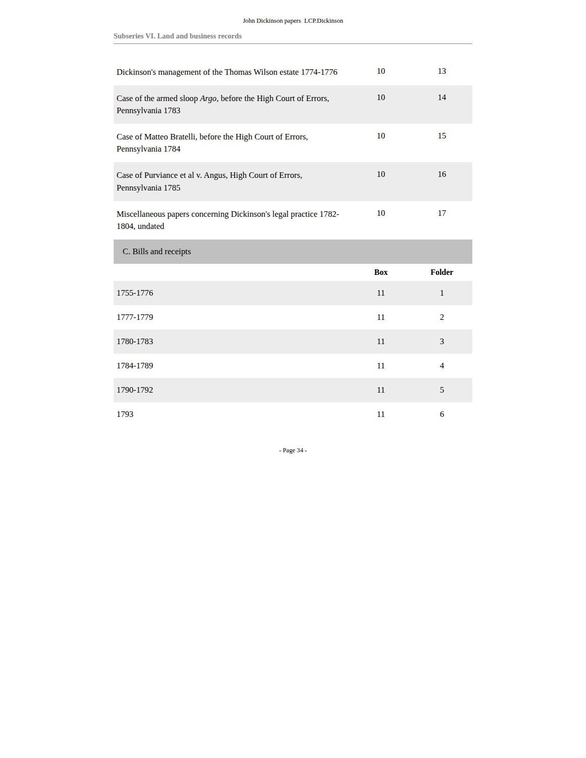John Dickinson papers LCP.Dickinson
Subseries VI. Land and business records
| Dickinson's management of the Thomas Wilson estate 1774-1776 | 10 | 13 |
| Case of the armed sloop Argo , before the High Court of Errors, Pennsylvania 1783 | 10 | 14 |
| Case of Matteo Bratelli, before the High Court of Errors, Pennsylvania 1784 | 10 | 15 |
| Case of Purviance et al v. Angus, High Court of Errors, Pennsylvania 1785 | 10 | 16 |
| Miscellaneous papers concerning Dickinson's legal practice 1782-1804, undated | 10 | 17 |
| C. Bills and receipts |
| | Box | Folder |
| 1755-1776 | 11 | 1 |
| 1777-1779 | 11 | 2 |
| 1780-1783 | 11 | 3 |
| 1784-1789 | 11 | 4 |
| 1790-1792 | 11 | 5 |
| 1793 | 11 | 6 |
- Page 34 -